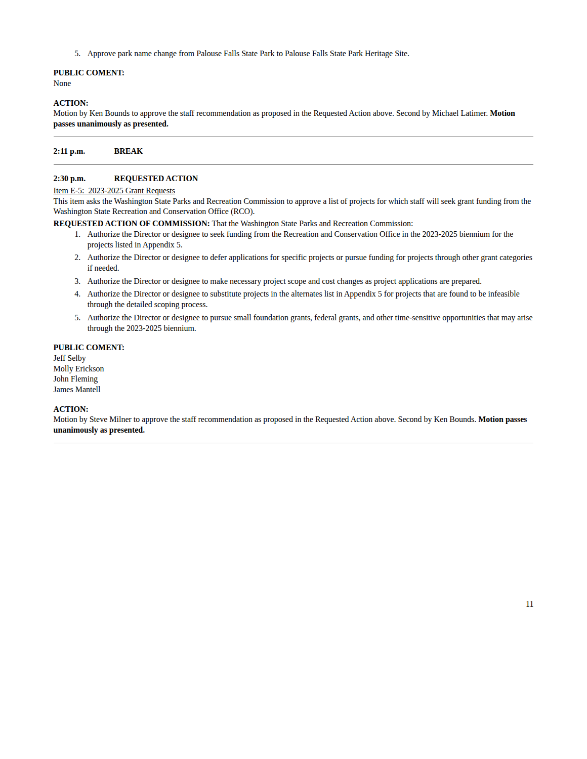Approve park name change from Palouse Falls State Park to Palouse Falls State Park Heritage Site.
PUBLIC COMENT:
None
ACTION:
Motion by Ken Bounds to approve the staff recommendation as proposed in the Requested Action above. Second by Michael Latimer. Motion passes unanimously as presented.
2:11 p.m. BREAK
2:30 p.m. REQUESTED ACTION
Item E-5: 2023-2025 Grant Requests
This item asks the Washington State Parks and Recreation Commission to approve a list of projects for which staff will seek grant funding from the Washington State Recreation and Conservation Office (RCO).
REQUESTED ACTION OF COMMISSION:
That the Washington State Parks and Recreation Commission:
Authorize the Director or designee to seek funding from the Recreation and Conservation Office in the 2023-2025 biennium for the projects listed in Appendix 5.
Authorize the Director or designee to defer applications for specific projects or pursue funding for projects through other grant categories if needed.
Authorize the Director or designee to make necessary project scope and cost changes as project applications are prepared.
Authorize the Director or designee to substitute projects in the alternates list in Appendix 5 for projects that are found to be infeasible through the detailed scoping process.
Authorize the Director or designee to pursue small foundation grants, federal grants, and other time-sensitive opportunities that may arise through the 2023-2025 biennium.
PUBLIC COMENT:
Jeff Selby
Molly Erickson
John Fleming
James Mantell
ACTION:
Motion by Steve Milner to approve the staff recommendation as proposed in the Requested Action above. Second by Ken Bounds. Motion passes unanimously as presented.
11